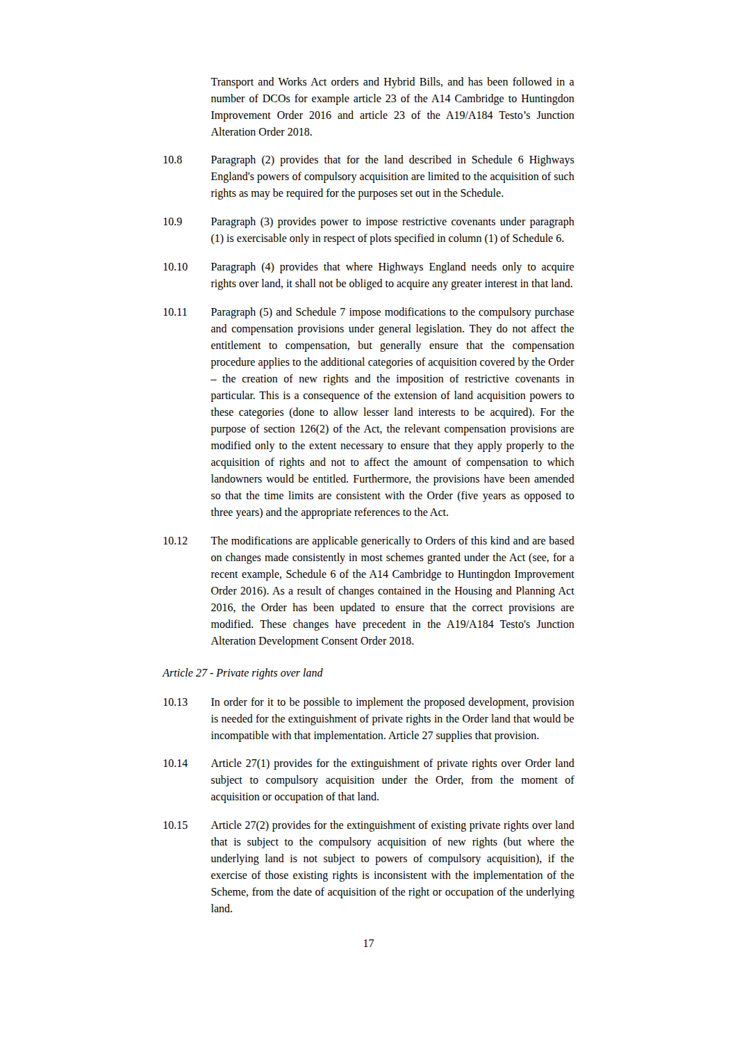Transport and Works Act orders and Hybrid Bills, and has been followed in a number of DCOs for example article 23 of the A14 Cambridge to Huntingdon Improvement Order 2016 and article 23 of the A19/A184 Testo’s Junction Alteration Order 2018.
10.8
Paragraph (2) provides that for the land described in Schedule 6 Highways England's powers of compulsory acquisition are limited to the acquisition of such rights as may be required for the purposes set out in the Schedule.
10.9
Paragraph (3) provides power to impose restrictive covenants under paragraph (1) is exercisable only in respect of plots specified in column (1) of Schedule 6.
10.10
Paragraph (4) provides that where Highways England needs only to acquire rights over land, it shall not be obliged to acquire any greater interest in that land.
10.11
Paragraph (5) and Schedule 7 impose modifications to the compulsory purchase and compensation provisions under general legislation. They do not affect the entitlement to compensation, but generally ensure that the compensation procedure applies to the additional categories of acquisition covered by the Order – the creation of new rights and the imposition of restrictive covenants in particular. This is a consequence of the extension of land acquisition powers to these categories (done to allow lesser land interests to be acquired). For the purpose of section 126(2) of the Act, the relevant compensation provisions are modified only to the extent necessary to ensure that they apply properly to the acquisition of rights and not to affect the amount of compensation to which landowners would be entitled. Furthermore, the provisions have been amended so that the time limits are consistent with the Order (five years as opposed to three years) and the appropriate references to the Act.
10.12
The modifications are applicable generically to Orders of this kind and are based on changes made consistently in most schemes granted under the Act (see, for a recent example, Schedule 6 of the A14 Cambridge to Huntingdon Improvement Order 2016). As a result of changes contained in the Housing and Planning Act 2016, the Order has been updated to ensure that the correct provisions are modified. These changes have precedent in the A19/A184 Testo's Junction Alteration Development Consent Order 2018.
Article 27 - Private rights over land
10.13
In order for it to be possible to implement the proposed development, provision is needed for the extinguishment of private rights in the Order land that would be incompatible with that implementation. Article 27 supplies that provision.
10.14
Article 27(1) provides for the extinguishment of private rights over Order land subject to compulsory acquisition under the Order, from the moment of acquisition or occupation of that land.
10.15
Article 27(2) provides for the extinguishment of existing private rights over land that is subject to the compulsory acquisition of new rights (but where the underlying land is not subject to powers of compulsory acquisition), if the exercise of those existing rights is inconsistent with the implementation of the Scheme, from the date of acquisition of the right or occupation of the underlying land.
17